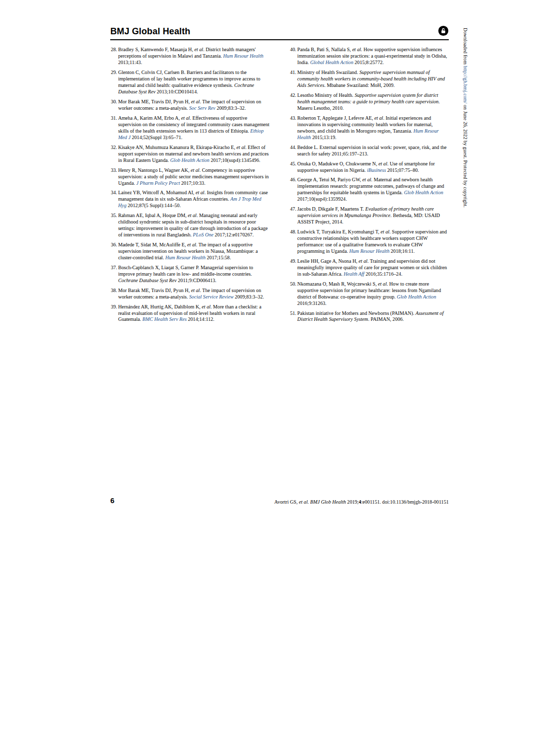BMJ Global Health
28. Bradley S, Kamwendo F, Masanja H, et al. District health managers' perceptions of supervision in Malawi and Tanzania. Hum Resour Health 2013;11:43.
29. Glenton C, Colvin CJ, Carlsen B. Barriers and facilitators to the implementation of lay health worker programmes to improve access to maternal and child health: qualitative evidence synthesis. Cochrane Database Syst Rev 2013;10:CD010414.
30. Mor Barak ME, Travis DJ, Pyun H, et al. The impact of supervision on worker outcomes: a meta-analysis. Soc Serv Rev 2009;83:3–32.
31. Ameha A, Karim AM, Erbo A, et al. Effectiveness of supportive supervision on the consistency of integrated community cases management skills of the health extension workers in 113 districts of Ethiopia. Ethiop Med J 2014;52(Suppl 3):65–71.
32. Kisakye AN, Muhumuza Kananura R, Ekirapa-Kiracho E, et al. Effect of support supervision on maternal and newborn health services and practices in Rural Eastern Uganda. Glob Health Action 2017;10(sup4):1345496.
33. Henry R, Nantongo L, Wagner AK, et al. Competency in supportive supervision: a study of public sector medicines management supervisors in Uganda. J Pharm Policy Pract 2017;10:33.
34. Laínez YB, Wittcoff A, Mohamud AI, et al. Insights from community case management data in six sub-Saharan African countries. Am J Trop Med Hyg 2012;87(5 Suppl):144–50.
35. Rahman AE, Iqbal A, Hoque DM, et al. Managing neonatal and early childhood syndromic sepsis in sub-district hospitals in resource poor settings: improvement in quality of care through introduction of a package of interventions in rural Bangladesh. PLoS One 2017;12:e0170267.
36. Madede T, Sidat M, McAuliffe E, et al. The impact of a supportive supervision intervention on health workers in Niassa, Mozambique: a cluster-controlled trial. Hum Resour Health 2017;15:58.
37. Bosch-Capblanch X, Liaqat S, Garner P. Managerial supervision to improve primary health care in low- and middle-income countries. Cochrane Database Syst Rev 2011;9:CD006413.
38. Mor Barak ME, Travis DJ, Pyun H, et al. The impact of supervision on worker outcomes: a meta-analysis. Social Service Review 2009;83:3–32.
39. Hernández AR, Hurtig AK, Dahlblom K, et al. More than a checklist: a realist evaluation of supervision of mid-level health workers in rural Guatemala. BMC Health Serv Res 2014;14:112.
40. Panda B, Pati S, Nallala S, et al. How supportive supervision influences immunization session site practices: a quasi-experimental study in Odisha, India. Global Health Action 2015;8:25772.
41. Ministry of Health Swaziland. Supportive supervision mannual of community health workers in community-based health including HIV and Aids Services. Mbabane Swaziland: MoH, 2009.
42. Lesotho Ministry of Health. Supportive supervision system for district health managemnet teams: a guide to primary health care supervision. Maseru Lesotho, 2010.
43. Roberton T, Applegate J, Lefevre AE, et al. Initial experiences and innovations in supervising community health workers for maternal, newborn, and child health in Morogoro region, Tanzania. Hum Resour Health 2015;13:19.
44. Beddoe L. External supervision in social work: power, space, risk, and the search for safety 2011;65:197–213.
45. Onuka O, Madukwe O, Chukwueme N, et al. Use of smartphone for supportive supervision in Nigeria. iBusiness 2015;07:75–80.
46. George A, Tetui M, Pariyo GW, et al. Maternal and newborn health implementation research: programme outcomes, pathways of change and partnerships for equitable health systems in Uganda. Glob Health Action 2017;10(sup4):1359924.
47. Jacobs D, Dikgale F, Maartens T. Evaluation of primary health care supervision services in Mpumalanga Province. Bethesda, MD: USAID ASSIST Project, 2014.
48. Ludwick T, Turyakira E, Kyomuhangi T, et al. Supportive supervision and constructive relationships with healthcare workers support CHW performance: use of a qualitative framework to evaluate CHW programming in Uganda. Hum Resour Health 2018;16:11.
49. Leslie HH, Gage A, Nsona H, et al. Training and supervision did not meaningfully improve quality of care for pregnant women or sick children in sub-Saharan Africa. Health Aff 2016;35:1716–24.
50. Nkomazana O, Mash R, Wojczewski S, et al. How to create more supportive supervision for primary healthcare: lessons from Ngamiland district of Botswana: co-operative inquiry group. Glob Health Action 2016;9:31263.
51. Pakistan initiative for Mothers and Newborns (PAIMAN). Assessment of District Health Supervisory System. PAIMAN, 2006.
6
Avortri GS, et al. BMJ Glob Health 2019;4:e001151. doi:10.1136/bmjgh-2018-001151
BMJ Glob Health: first published as 10.1136/bmjgh-2018-001151 on 11 October 2019. Downloaded from http://gh.bmj.com/ on June 26, 2022 by guest. Protected by copyright.